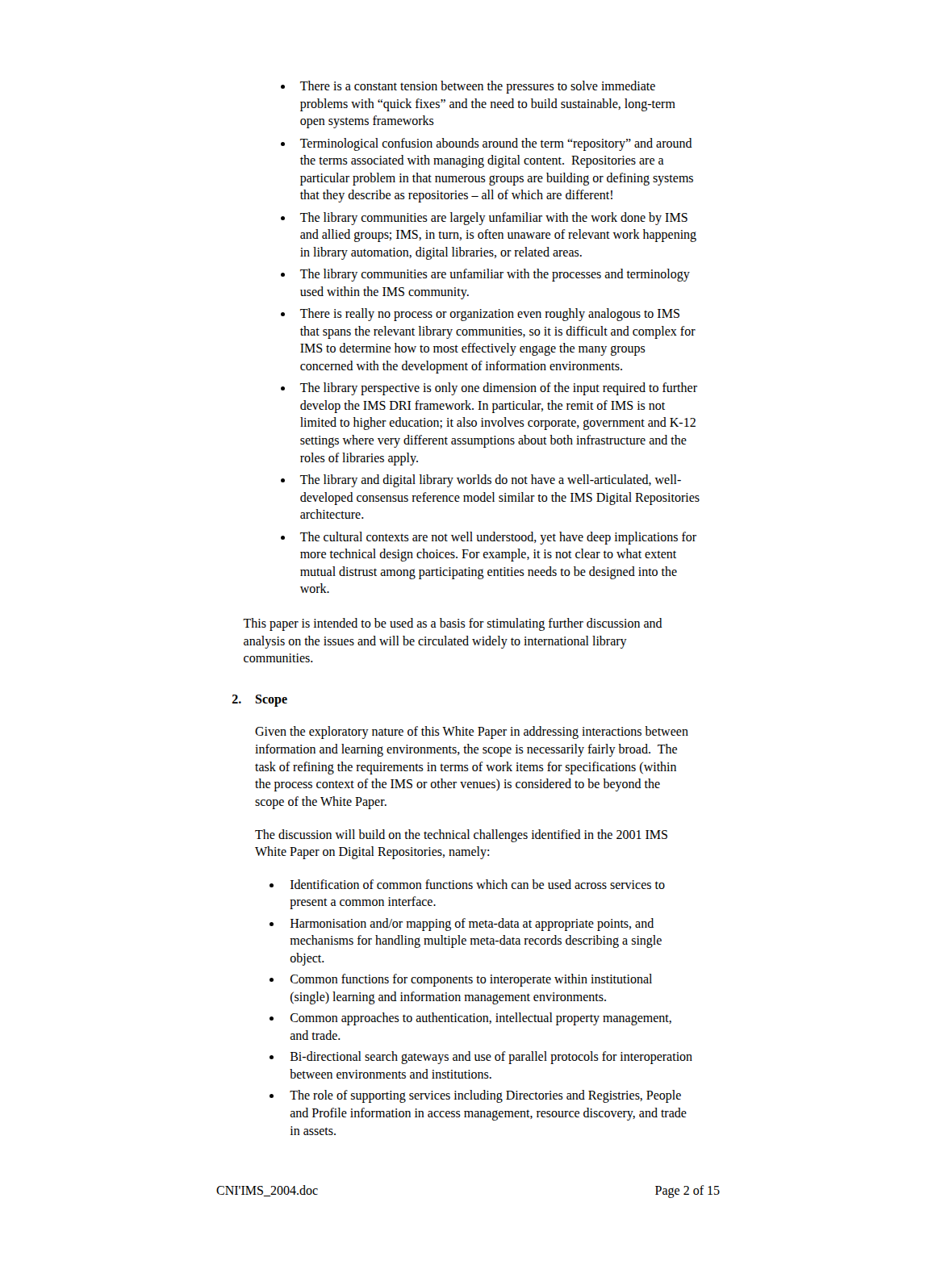There is a constant tension between the pressures to solve immediate problems with “quick fixes” and the need to build sustainable, long-term open systems frameworks
Terminological confusion abounds around the term “repository” and around the terms associated with managing digital content. Repositories are a particular problem in that numerous groups are building or defining systems that they describe as repositories – all of which are different!
The library communities are largely unfamiliar with the work done by IMS and allied groups; IMS, in turn, is often unaware of relevant work happening in library automation, digital libraries, or related areas.
The library communities are unfamiliar with the processes and terminology used within the IMS community.
There is really no process or organization even roughly analogous to IMS that spans the relevant library communities, so it is difficult and complex for IMS to determine how to most effectively engage the many groups concerned with the development of information environments.
The library perspective is only one dimension of the input required to further develop the IMS DRI framework. In particular, the remit of IMS is not limited to higher education; it also involves corporate, government and K-12 settings where very different assumptions about both infrastructure and the roles of libraries apply.
The library and digital library worlds do not have a well-articulated, well-developed consensus reference model similar to the IMS Digital Repositories architecture.
The cultural contexts are not well understood, yet have deep implications for more technical design choices. For example, it is not clear to what extent mutual distrust among participating entities needs to be designed into the work.
This paper is intended to be used as a basis for stimulating further discussion and analysis on the issues and will be circulated widely to international library communities.
2. Scope
Given the exploratory nature of this White Paper in addressing interactions between information and learning environments, the scope is necessarily fairly broad. The task of refining the requirements in terms of work items for specifications (within the process context of the IMS or other venues) is considered to be beyond the scope of the White Paper.
The discussion will build on the technical challenges identified in the 2001 IMS White Paper on Digital Repositories, namely:
Identification of common functions which can be used across services to present a common interface.
Harmonisation and/or mapping of meta-data at appropriate points, and mechanisms for handling multiple meta-data records describing a single object.
Common functions for components to interoperate within institutional (single) learning and information management environments.
Common approaches to authentication, intellectual property management, and trade.
Bi-directional search gateways and use of parallel protocols for interoperation between environments and institutions.
The role of supporting services including Directories and Registries, People and Profile information in access management, resource discovery, and trade in assets.
CNI'IMS_2004.doc
Page 2 of 15